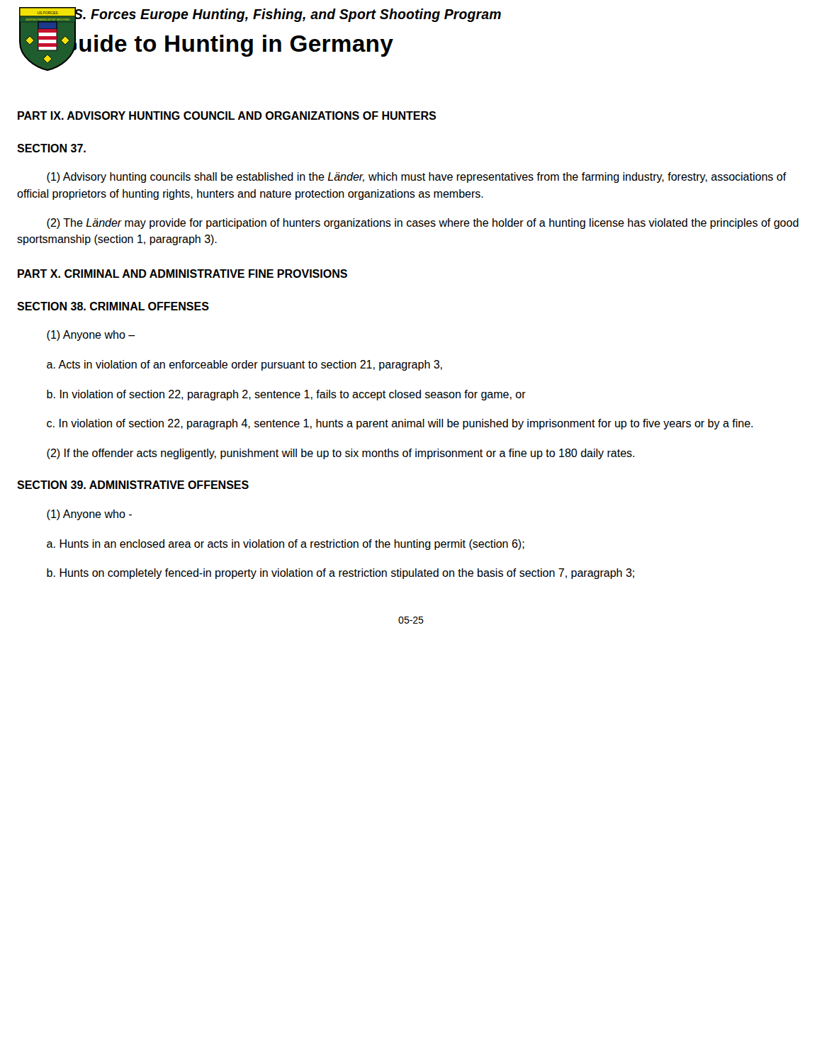US FORCES HUNTING FISHING SPORT SHOOTING
U.S. Forces Europe Hunting, Fishing, and Sport Shooting Program
Guide to Hunting in Germany
PART IX. ADVISORY HUNTING COUNCIL AND ORGANIZATIONS OF HUNTERS
SECTION 37.
(1) Advisory hunting councils shall be established in the Länder, which must have representatives from the farming industry, forestry, associations of official proprietors of hunting rights, hunters and nature protection organizations as members.
(2) The Länder may provide for participation of hunters organizations in cases where the holder of a hunting license has violated the principles of good sportsmanship (section 1, paragraph 3).
PART X. CRIMINAL AND ADMINISTRATIVE FINE PROVISIONS
SECTION 38. CRIMINAL OFFENSES
(1) Anyone who –
a. Acts in violation of an enforceable order pursuant to section 21, paragraph 3,
b. In violation of section 22, paragraph 2, sentence 1, fails to accept closed season for game, or
c. In violation of section 22, paragraph 4, sentence 1, hunts a parent animal will be punished by imprisonment for up to five years or by a fine.
(2) If the offender acts negligently, punishment will be up to six months of imprisonment or a fine up to 180 daily rates.
SECTION 39. ADMINISTRATIVE OFFENSES
(1) Anyone who -
a. Hunts in an enclosed area or acts in violation of a restriction of the hunting permit (section 6);
b. Hunts on completely fenced-in property in violation of a restriction stipulated on the basis of section 7, paragraph 3;
05-25